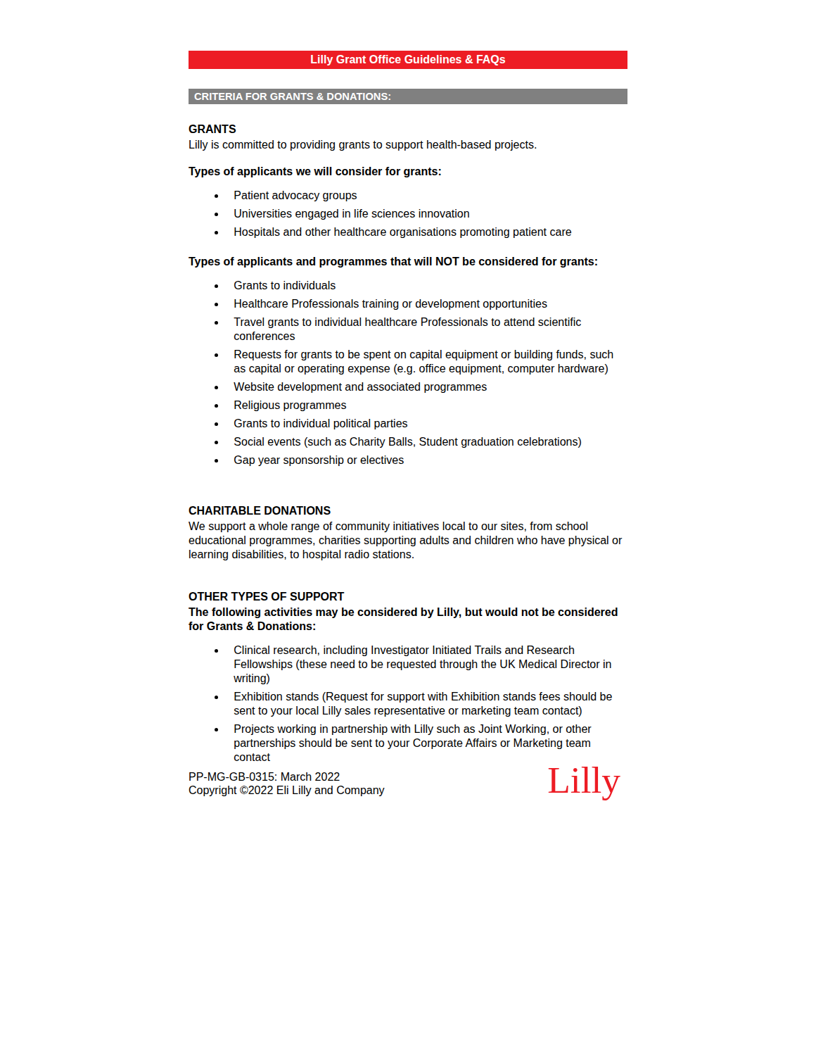Lilly Grant Office Guidelines & FAQs
CRITERIA FOR GRANTS & DONATIONS:
GRANTS
Lilly is committed to providing grants to support health-based projects.
Types of applicants we will consider for grants:
Patient advocacy groups
Universities engaged in life sciences innovation
Hospitals and other healthcare organisations promoting patient care
Types of applicants and programmes that will NOT be considered for grants:
Grants to individuals
Healthcare Professionals training or development opportunities
Travel grants to individual healthcare Professionals to attend scientific conferences
Requests for grants to be spent on capital equipment or building funds, such as capital or operating expense (e.g. office equipment, computer hardware)
Website development and associated programmes
Religious programmes
Grants to individual political parties
Social events (such as Charity Balls, Student graduation celebrations)
Gap year sponsorship or electives
CHARITABLE DONATIONS
We support a whole range of community initiatives local to our sites, from school educational programmes, charities supporting adults and children who have physical or learning disabilities, to hospital radio stations.
OTHER TYPES OF SUPPORT
The following activities may be considered by Lilly, but would not be considered for Grants & Donations:
Clinical research, including Investigator Initiated Trails and Research Fellowships (these need to be requested through the UK Medical Director in writing)
Exhibition stands (Request for support with Exhibition stands fees should be sent to your local Lilly sales representative or marketing team contact)
Projects working in partnership with Lilly such as Joint Working, or other partnerships should be sent to your Corporate Affairs or Marketing team contact
PP-MG-GB-0315: March 2022
Copyright ©2022 Eli Lilly and Company
Lilly